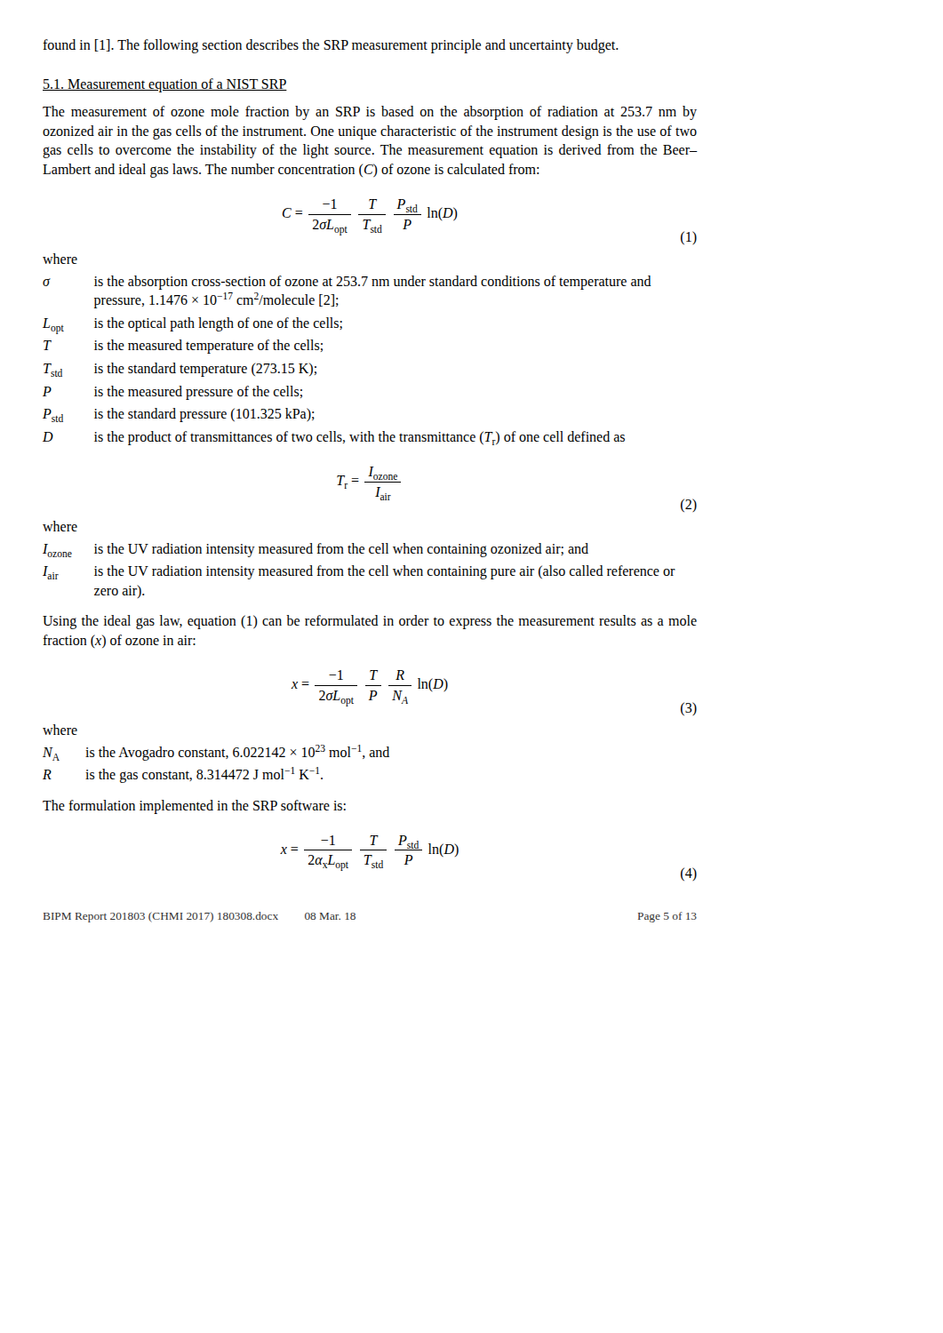found in [1]. The following section describes the SRP measurement principle and uncertainty budget.
5.1. Measurement equation of a NIST SRP
The measurement of ozone mole fraction by an SRP is based on the absorption of radiation at 253.7 nm by ozonized air in the gas cells of the instrument. One unique characteristic of the instrument design is the use of two gas cells to overcome the instability of the light source. The measurement equation is derived from the Beer–Lambert and ideal gas laws. The number concentration (C) of ozone is calculated from:
C = −12σLopt TTstd Pstd P ln(D)
(1)
where
σ
is the absorption cross-section of ozone at 253.7 nm under standard conditions of temperature and pressure, 1.1476 × 10−17 cm2/molecule [2];
Lopt
is the optical path length of one of the cells;
T
is the measured temperature of the cells;
Tstd
is the standard temperature (273.15 K);
P
is the measured pressure of the cells;
Pstd
is the standard pressure (101.325 kPa);
D
is the product of transmittances of two cells, with the transmittance (Tr) of one cell defined as
Tr = Iozone Iair
(2)
where
Iozone
is the UV radiation intensity measured from the cell when containing ozonized air; and
Iair
is the UV radiation intensity measured from the cell when containing pure air (also called reference or zero air).
Using the ideal gas law, equation (1) can be reformulated in order to express the measurement results as a mole fraction (x) of ozone in air:
x = −12σLopt TP RNA ln(D)
(3)
where
NA
is the Avogadro constant, 6.022142 × 1023 mol−1, and
R
is the gas constant, 8.314472 J mol−1 K−1.
The formulation implemented in the SRP software is:
x = −12αxLopt TTstd Pstd P ln(D)
(4)
BIPM Report 201803 (CHMI 2017) 180308.docx 08 Mar. 18 Page 5 of 13